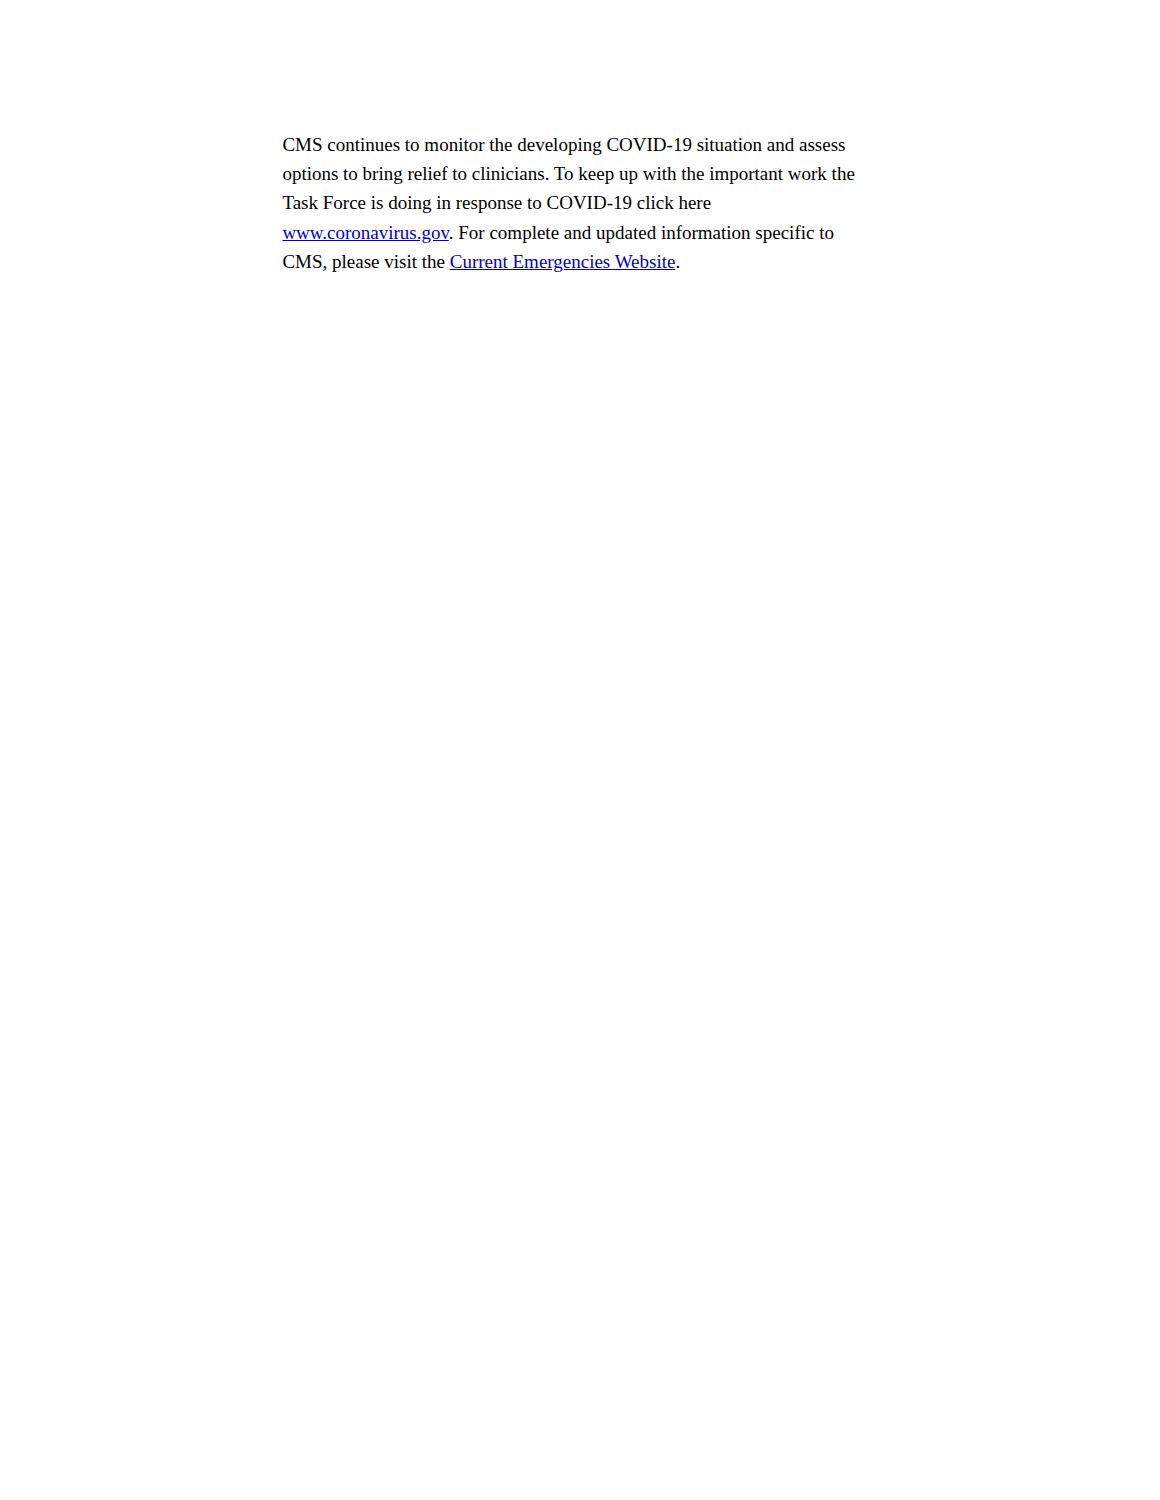CMS continues to monitor the developing COVID-19 situation and assess options to bring relief to clinicians. To keep up with the important work the Task Force is doing in response to COVID-19 click here www.coronavirus.gov. For complete and updated information specific to CMS, please visit the Current Emergencies Website.